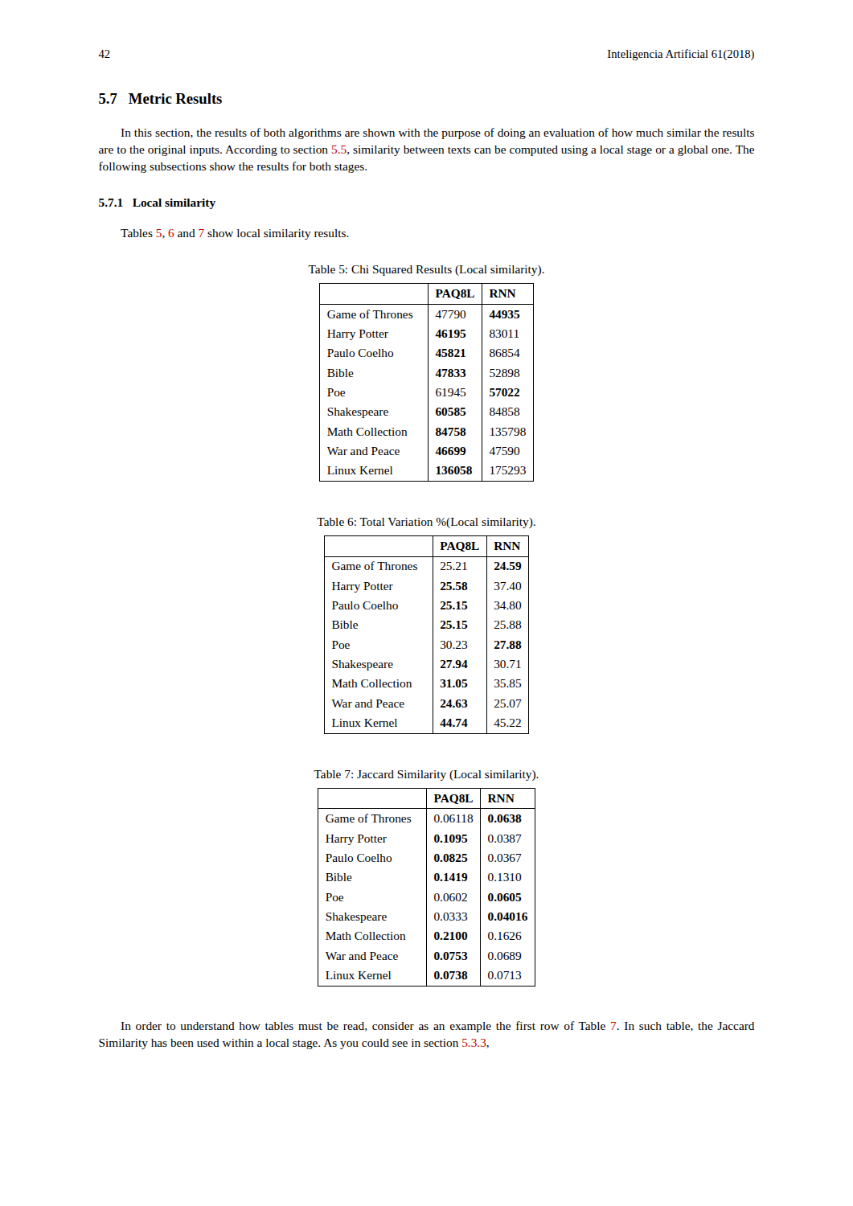42 Inteligencia Artificial 61(2018)
5.7 Metric Results
In this section, the results of both algorithms are shown with the purpose of doing an evaluation of how much similar the results are to the original inputs. According to section 5.5, similarity between texts can be computed using a local stage or a global one. The following subsections show the results for both stages.
5.7.1 Local similarity
Tables 5, 6 and 7 show local similarity results.
Table 5: Chi Squared Results (Local similarity).
| | PAQ8L | RNN |
| --- | --- | --- |
| Game of Thrones | 47790 | 44935 |
| Harry Potter | 46195 | 83011 |
| Paulo Coelho | 45821 | 86854 |
| Bible | 47833 | 52898 |
| Poe | 61945 | 57022 |
| Shakespeare | 60585 | 84858 |
| Math Collection | 84758 | 135798 |
| War and Peace | 46699 | 47590 |
| Linux Kernel | 136058 | 175293 |
Table 6: Total Variation %(Local similarity).
| | PAQ8L | RNN |
| --- | --- | --- |
| Game of Thrones | 25.21 | 24.59 |
| Harry Potter | 25.58 | 37.40 |
| Paulo Coelho | 25.15 | 34.80 |
| Bible | 25.15 | 25.88 |
| Poe | 30.23 | 27.88 |
| Shakespeare | 27.94 | 30.71 |
| Math Collection | 31.05 | 35.85 |
| War and Peace | 24.63 | 25.07 |
| Linux Kernel | 44.74 | 45.22 |
Table 7: Jaccard Similarity (Local similarity).
| | PAQ8L | RNN |
| --- | --- | --- |
| Game of Thrones | 0.06118 | 0.0638 |
| Harry Potter | 0.1095 | 0.0387 |
| Paulo Coelho | 0.0825 | 0.0367 |
| Bible | 0.1419 | 0.1310 |
| Poe | 0.0602 | 0.0605 |
| Shakespeare | 0.0333 | 0.04016 |
| Math Collection | 0.2100 | 0.1626 |
| War and Peace | 0.0753 | 0.0689 |
| Linux Kernel | 0.0738 | 0.0713 |
In order to understand how tables must be read, consider as an example the first row of Table 7. In such table, the Jaccard Similarity has been used within a local stage. As you could see in section 5.3.3,